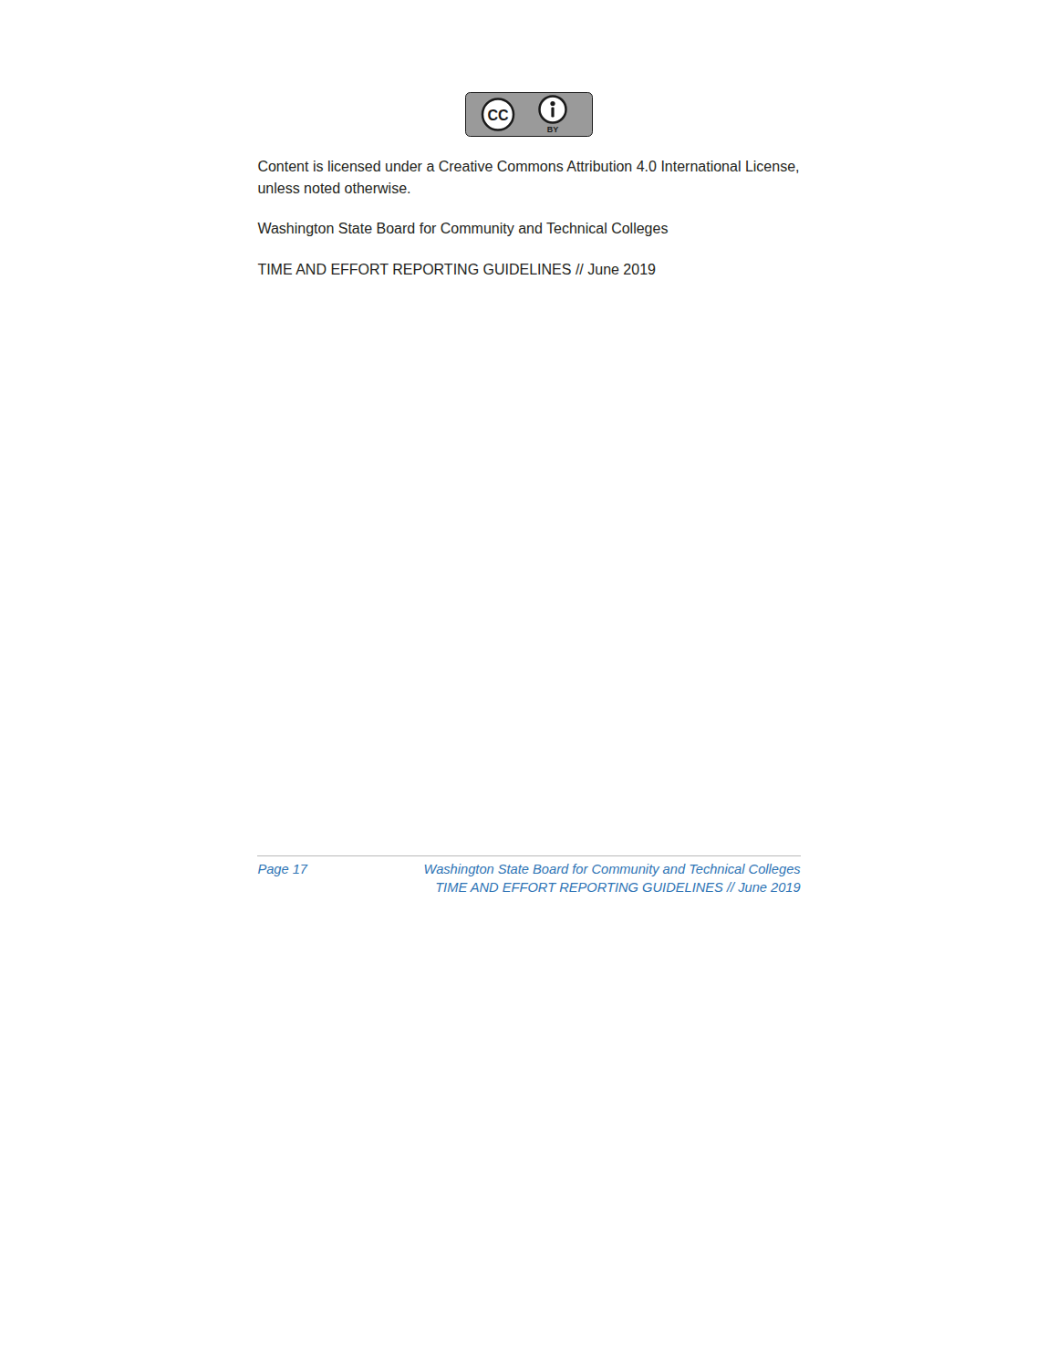CC BY
Content is licensed under a Creative Commons Attribution 4.0 International License, unless noted otherwise.
Washington State Board for Community and Technical Colleges
TIME AND EFFORT REPORTING GUIDELINES // June 2019
Page 17
Washington State Board for Community and Technical Colleges
TIME AND EFFORT REPORTING GUIDELINES // June 2019